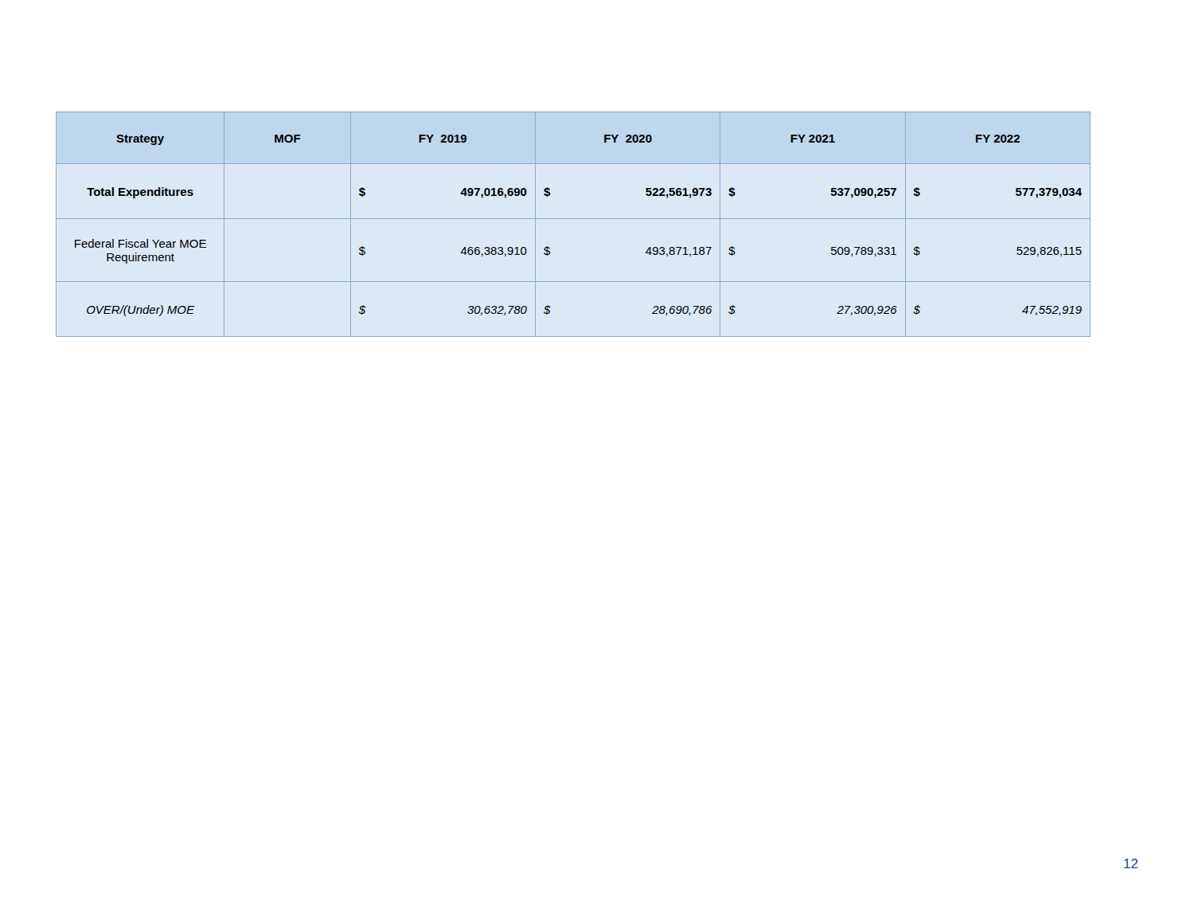| Strategy | MOF | FY 2019 | FY 2020 | FY 2021 | FY 2022 |
| --- | --- | --- | --- | --- | --- |
| Total Expenditures | | $ 497,016,690 | $ 522,561,973 | $ 537,090,257 | $ 577,379,034 |
| Federal Fiscal Year MOE Requirement | | $ 466,383,910 | $ 493,871,187 | $ 509,789,331 | $ 529,826,115 |
| OVER/(Under) MOE | | $ 30,632,780 | $ 28,690,786 | $ 27,300,926 | $ 47,552,919 |
12